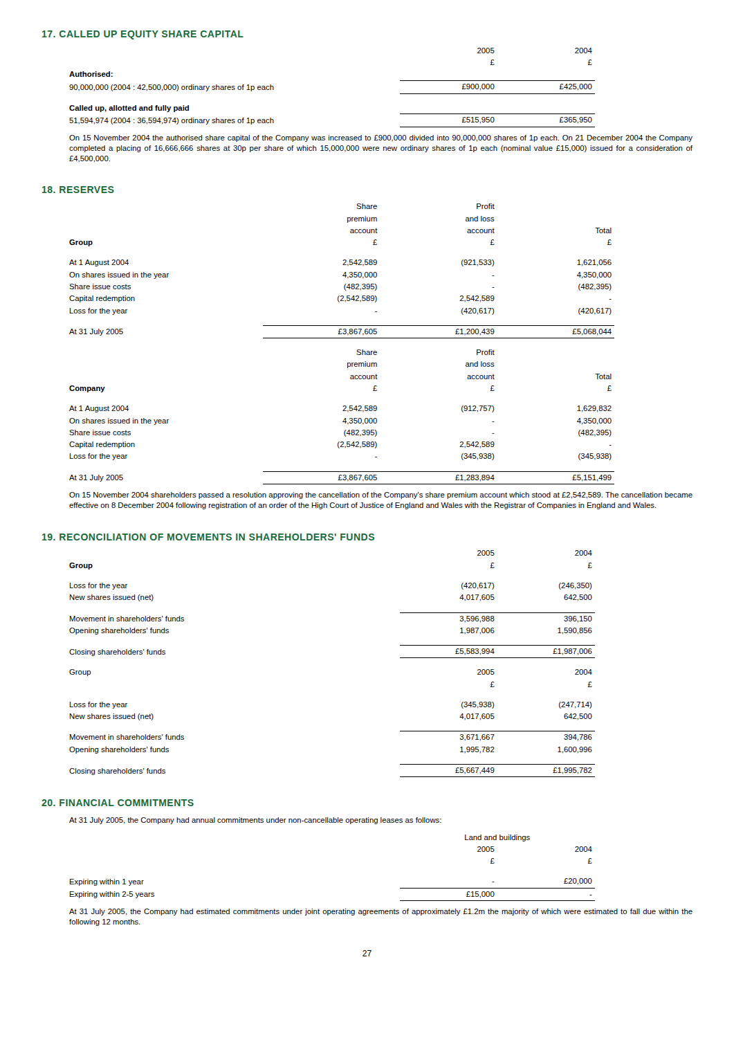17. CALLED UP EQUITY SHARE CAPITAL
| | 2005 | 2004 | |
| | £ | £ | |
| Authorised: | | | |
| 90,000,000 (2004 : 42,500,000) ordinary shares of 1p each | £900,000 | £425,000 | |
| Called up, allotted and fully paid | | | |
| 51,594,974 (2004 : 36,594,974) ordinary shares of 1p each | £515,950 | £365,950 | |
On 15 November 2004 the authorised share capital of the Company was increased to £900,000 divided into 90,000,000 shares of 1p each. On 21 December 2004 the Company completed a placing of 16,666,666 shares at 30p per share of which 15,000,000 were new ordinary shares of 1p each (nominal value £15,000) issued for a consideration of £4,500,000.
18. RESERVES
| | Share | Profit | | |
| | premium | and loss | | |
| | account | account | Total | |
| Group | £ | £ | £ | |
| At 1 August 2004 | 2,542,589 | (921,533) | 1,621,056 | |
| On shares issued in the year | 4,350,000 | - | 4,350,000 | |
| Share issue costs | (482,395) | - | (482,395) | |
| Capital redemption | (2,542,589) | 2,542,589 | - | |
| Loss for the year | - | (420,617) | (420,617) | |
| At 31 July 2005 | £3,867,605 | £1,200,439 | £5,068,044 | |
| | Share | Profit | | |
| | premium | and loss | | |
| | account | account | Total | |
| Company | £ | £ | £ | |
| At 1 August 2004 | 2,542,589 | (912,757) | 1,629,832 | |
| On shares issued in the year | 4,350,000 | - | 4,350,000 | |
| Share issue costs | (482,395) | - | (482,395) | |
| Capital redemption | (2,542,589) | 2,542,589 | - | |
| Loss for the year | - | (345,938) | (345,938) | |
| At 31 July 2005 | £3,867,605 | £1,283,894 | £5,151,499 | |
On 15 November 2004 shareholders passed a resolution approving the cancellation of the Company's share premium account which stood at £2,542,589. The cancellation became effective on 8 December 2004 following registration of an order of the High Court of Justice of England and Wales with the Registrar of Companies in England and Wales.
19. RECONCILIATION OF MOVEMENTS IN SHAREHOLDERS' FUNDS
| | 2005 | 2004 | |
| Group | £ | £ | |
| Loss for the year | (420,617) | (246,350) | |
| New shares issued (net) | 4,017,605 | 642,500 | |
| Movement in shareholders' funds | 3,596,988 | 396,150 | |
| Opening shareholders' funds | 1,987,006 | 1,590,856 | |
| Closing shareholders' funds | £5,583,994 | £1,987,006 | |
| Group | 2005 | 2004 | |
| | £ | £ | |
| Loss for the year | (345,938) | (247,714) | |
| New shares issued (net) | 4,017,605 | 642,500 | |
| Movement in shareholders' funds | 3,671,667 | 394,786 | |
| Opening shareholders' funds | 1,995,782 | 1,600,996 | |
| Closing shareholders' funds | £5,667,449 | £1,995,782 | |
20. FINANCIAL COMMITMENTS
At 31 July 2005, the Company had annual commitments under non-cancellable operating leases as follows:
| | Land and buildings | |
| | 2005 | 2004 | |
| | £ | £ | |
| Expiring within 1 year | - | £20,000 | |
| Expiring within 2-5 years | £15,000 | - | |
At 31 July 2005, the Company had estimated commitments under joint operating agreements of approximately £1.2m the majority of which were estimated to fall due within the following 12 months.
27